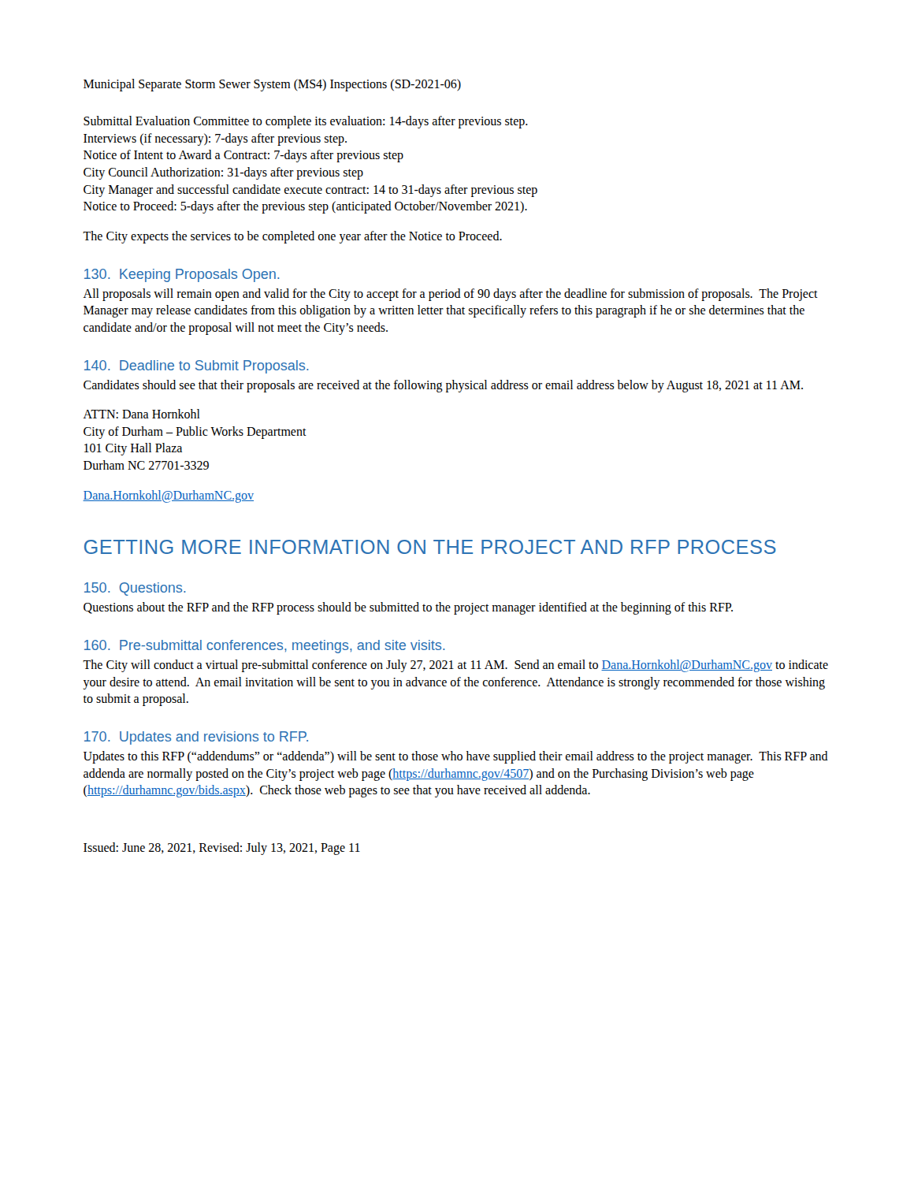Municipal Separate Storm Sewer System (MS4) Inspections (SD-2021-06)
Submittal Evaluation Committee to complete its evaluation: 14-days after previous step.
Interviews (if necessary): 7-days after previous step.
Notice of Intent to Award a Contract: 7-days after previous step
City Council Authorization: 31-days after previous step
City Manager and successful candidate execute contract: 14 to 31-days after previous step
Notice to Proceed: 5-days after the previous step (anticipated October/November 2021).
The City expects the services to be completed one year after the Notice to Proceed.
130. Keeping Proposals Open.
All proposals will remain open and valid for the City to accept for a period of 90 days after the deadline for submission of proposals. The Project Manager may release candidates from this obligation by a written letter that specifically refers to this paragraph if he or she determines that the candidate and/or the proposal will not meet the City’s needs.
140. Deadline to Submit Proposals.
Candidates should see that their proposals are received at the following physical address or email address below by August 18, 2021 at 11 AM.
ATTN: Dana Hornkohl
City of Durham – Public Works Department
101 City Hall Plaza
Durham NC 27701-3329
Dana.Hornkohl@DurhamNC.gov
GETTING MORE INFORMATION ON THE PROJECT AND RFP PROCESS
150. Questions.
Questions about the RFP and the RFP process should be submitted to the project manager identified at the beginning of this RFP.
160. Pre-submittal conferences, meetings, and site visits.
The City will conduct a virtual pre-submittal conference on July 27, 2021 at 11 AM. Send an email to Dana.Hornkohl@DurhamNC.gov to indicate your desire to attend. An email invitation will be sent to you in advance of the conference. Attendance is strongly recommended for those wishing to submit a proposal.
170. Updates and revisions to RFP.
Updates to this RFP (“addendums” or “addenda”) will be sent to those who have supplied their email address to the project manager. This RFP and addenda are normally posted on the City’s project web page (https://durhamnc.gov/4507) and on the Purchasing Division’s web page (https://durhamnc.gov/bids.aspx). Check those web pages to see that you have received all addenda.
Issued: June 28, 2021, Revised: July 13, 2021, Page 11